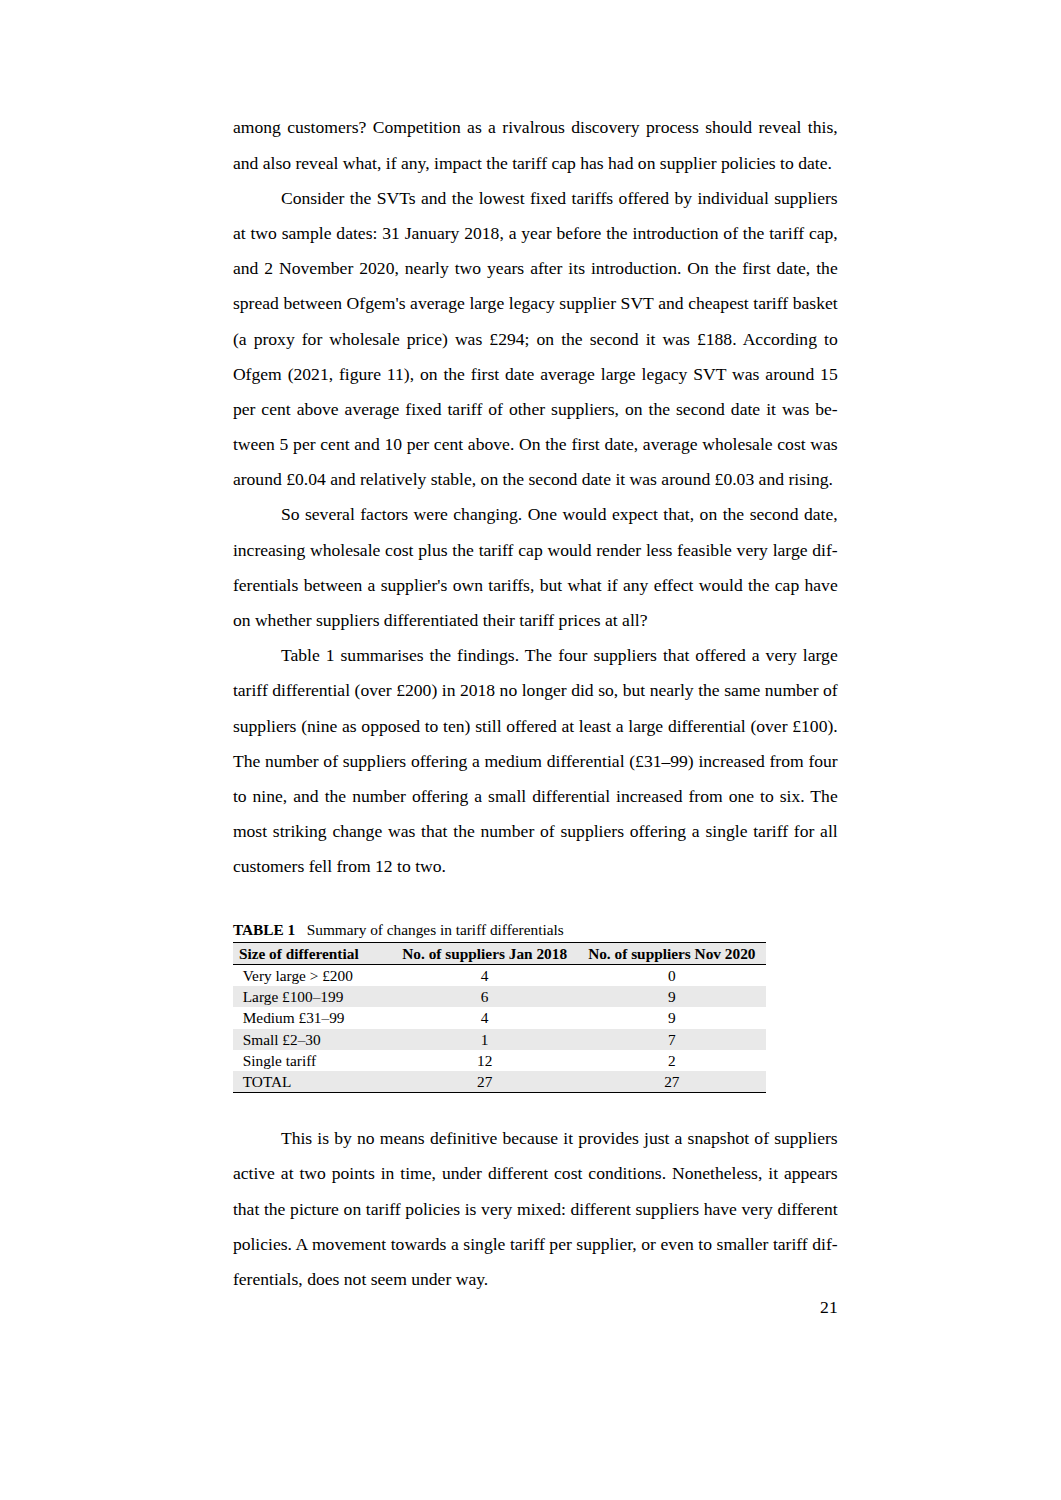among customers? Competition as a rivalrous discovery process should reveal this, and also reveal what, if any, impact the tariff cap has had on supplier policies to date.
Consider the SVTs and the lowest fixed tariffs offered by individual suppliers at two sample dates: 31 January 2018, a year before the introduction of the tariff cap, and 2 November 2020, nearly two years after its introduction. On the first date, the spread between Ofgem's average large legacy supplier SVT and cheapest tariff basket (a proxy for wholesale price) was £294; on the second it was £188. According to Ofgem (2021, figure 11), on the first date average large legacy SVT was around 15 per cent above average fixed tariff of other suppliers, on the second date it was between 5 per cent and 10 per cent above. On the first date, average wholesale cost was around £0.04 and relatively stable, on the second date it was around £0.03 and rising.
So several factors were changing. One would expect that, on the second date, increasing wholesale cost plus the tariff cap would render less feasible very large differentials between a supplier's own tariffs, but what if any effect would the cap have on whether suppliers differentiated their tariff prices at all?
Table 1 summarises the findings. The four suppliers that offered a very large tariff differential (over £200) in 2018 no longer did so, but nearly the same number of suppliers (nine as opposed to ten) still offered at least a large differential (over £100). The number of suppliers offering a medium differential (£31–99) increased from four to nine, and the number offering a small differential increased from one to six. The most striking change was that the number of suppliers offering a single tariff for all customers fell from 12 to two.
TABLE 1 Summary of changes in tariff differentials
| Size of differential | No. of suppliers Jan 2018 | No. of suppliers Nov 2020 |
| --- | --- | --- |
| Very large > £200 | 4 | 0 |
| Large £100–199 | 6 | 9 |
| Medium £31–99 | 4 | 9 |
| Small £2–30 | 1 | 7 |
| Single tariff | 12 | 2 |
| TOTAL | 27 | 27 |
This is by no means definitive because it provides just a snapshot of suppliers active at two points in time, under different cost conditions. Nonetheless, it appears that the picture on tariff policies is very mixed: different suppliers have very different policies. A movement towards a single tariff per supplier, or even to smaller tariff differentials, does not seem under way.
21